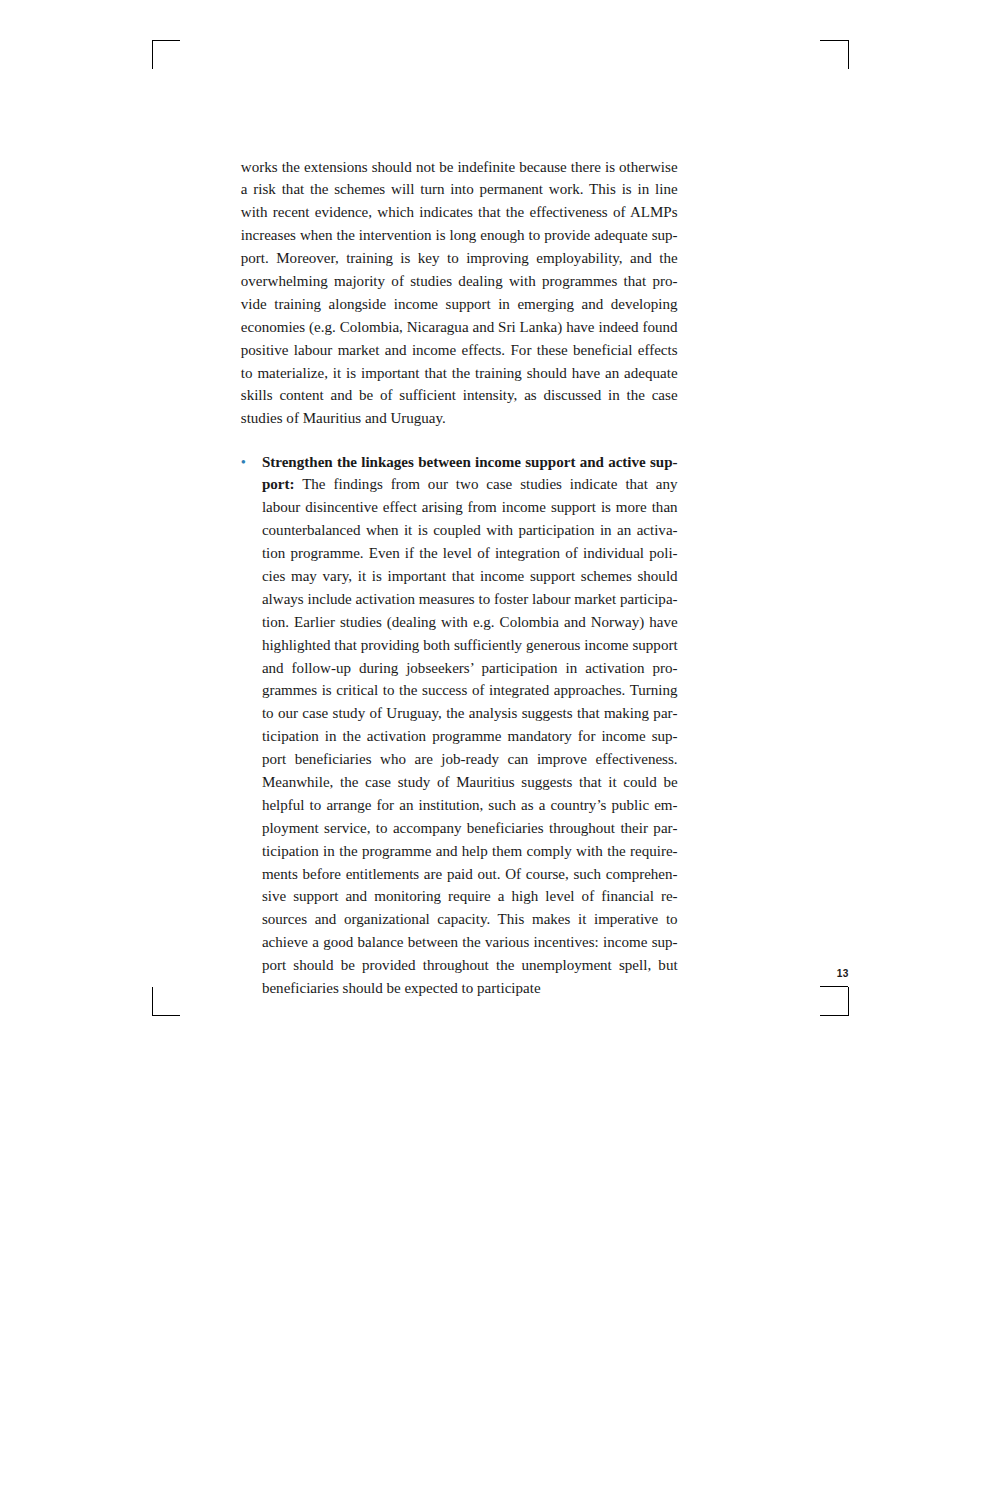works the extensions should not be indefinite because there is otherwise a risk that the schemes will turn into permanent work. This is in line with recent evidence, which indicates that the effectiveness of ALMPs increases when the intervention is long enough to provide adequate support. Moreover, training is key to improving employability, and the overwhelming majority of studies dealing with programmes that provide training alongside income support in emerging and developing economies (e.g. Colombia, Nicaragua and Sri Lanka) have indeed found positive labour market and income effects. For these beneficial effects to materialize, it is important that the training should have an adequate skills content and be of sufficient intensity, as discussed in the case studies of Mauritius and Uruguay.
Strengthen the linkages between income support and active support: The findings from our two case studies indicate that any labour disincentive effect arising from income support is more than counterbalanced when it is coupled with participation in an activation programme. Even if the level of integration of individual policies may vary, it is important that income support schemes should always include activation measures to foster labour market participation. Earlier studies (dealing with e.g. Colombia and Norway) have highlighted that providing both sufficiently generous income support and follow-up during jobseekers’ participation in activation programmes is critical to the success of integrated approaches. Turning to our case study of Uruguay, the analysis suggests that making participation in the activation programme mandatory for income support beneficiaries who are job-ready can improve effectiveness. Meanwhile, the case study of Mauritius suggests that it could be helpful to arrange for an institution, such as a country’s public employment service, to accompany beneficiaries throughout their participation in the programme and help them comply with the requirements before entitlements are paid out. Of course, such comprehensive support and monitoring require a high level of financial resources and organizational capacity. This makes it imperative to achieve a good balance between the various incentives: income support should be provided throughout the unemployment spell, but beneficiaries should be expected to participate
13